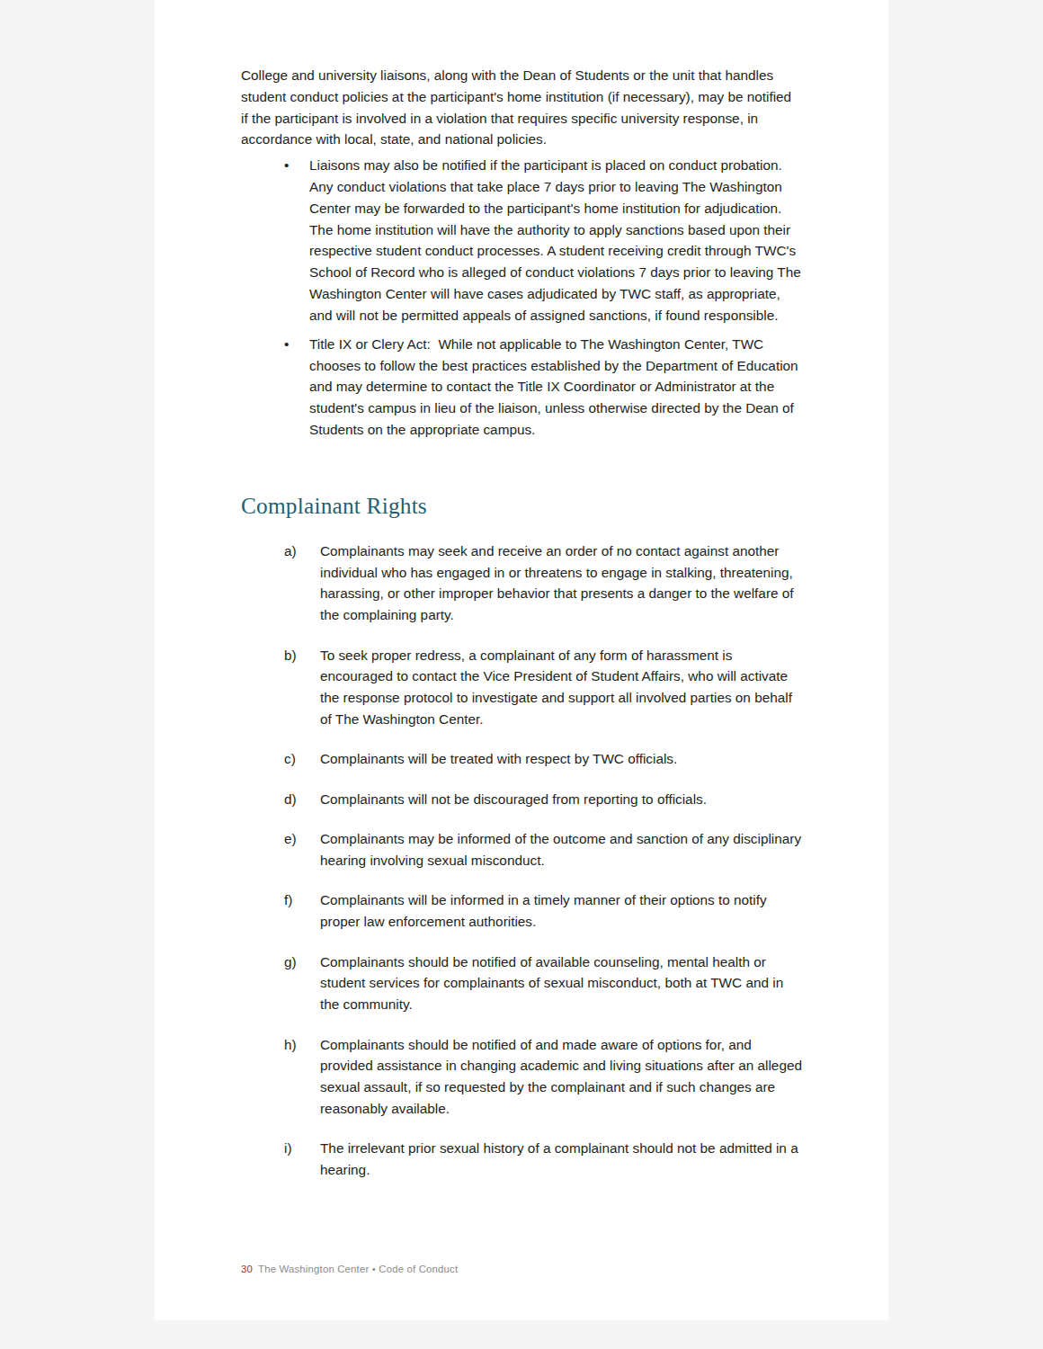College and university liaisons, along with the Dean of Students or the unit that handles student conduct policies at the participant's home institution (if necessary), may be notified if the participant is involved in a violation that requires specific university response, in accordance with local, state, and national policies.
Liaisons may also be notified if the participant is placed on conduct probation. Any conduct violations that take place 7 days prior to leaving The Washington Center may be forwarded to the participant's home institution for adjudication. The home institution will have the authority to apply sanctions based upon their respective student conduct processes. A student receiving credit through TWC's School of Record who is alleged of conduct violations 7 days prior to leaving The Washington Center will have cases adjudicated by TWC staff, as appropriate, and will not be permitted appeals of assigned sanctions, if found responsible.
Title IX or Clery Act: While not applicable to The Washington Center, TWC chooses to follow the best practices established by the Department of Education and may determine to contact the Title IX Coordinator or Administrator at the student's campus in lieu of the liaison, unless otherwise directed by the Dean of Students on the appropriate campus.
Complainant Rights
Complainants may seek and receive an order of no contact against another individual who has engaged in or threatens to engage in stalking, threatening, harassing, or other improper behavior that presents a danger to the welfare of the complaining party.
To seek proper redress, a complainant of any form of harassment is encouraged to contact the Vice President of Student Affairs, who will activate the response protocol to investigate and support all involved parties on behalf of The Washington Center.
Complainants will be treated with respect by TWC officials.
Complainants will not be discouraged from reporting to officials.
Complainants may be informed of the outcome and sanction of any disciplinary hearing involving sexual misconduct.
Complainants will be informed in a timely manner of their options to notify proper law enforcement authorities.
Complainants should be notified of available counseling, mental health or student services for complainants of sexual misconduct, both at TWC and in the community.
Complainants should be notified of and made aware of options for, and provided assistance in changing academic and living situations after an alleged sexual assault, if so requested by the complainant and if such changes are reasonably available.
The irrelevant prior sexual history of a complainant should not be admitted in a hearing.
30 The Washington Center • Code of Conduct